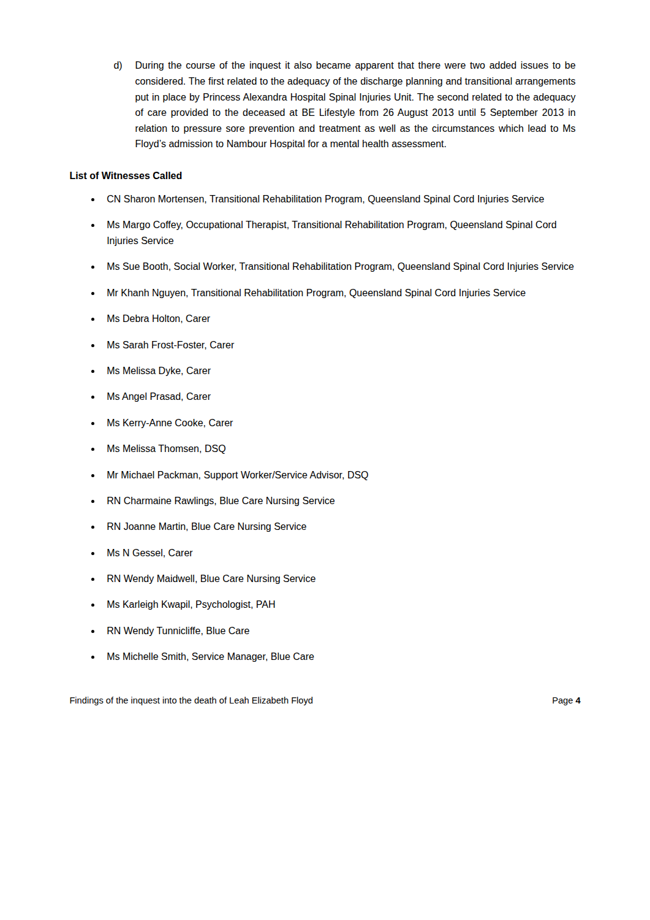d)
During the course of the inquest it also became apparent that there were two added issues to be considered. The first related to the adequacy of the discharge planning and transitional arrangements put in place by Princess Alexandra Hospital Spinal Injuries Unit. The second related to the adequacy of care provided to the deceased at BE Lifestyle from 26 August 2013 until 5 September 2013 in relation to pressure sore prevention and treatment as well as the circumstances which lead to Ms Floyd’s admission to Nambour Hospital for a mental health assessment.
List of Witnesses Called
CN Sharon Mortensen, Transitional Rehabilitation Program, Queensland Spinal Cord Injuries Service
Ms Margo Coffey, Occupational Therapist, Transitional Rehabilitation Program, Queensland Spinal Cord Injuries Service
Ms Sue Booth, Social Worker, Transitional Rehabilitation Program, Queensland Spinal Cord Injuries Service
Mr Khanh Nguyen, Transitional Rehabilitation Program, Queensland Spinal Cord Injuries Service
Ms Debra Holton, Carer
Ms Sarah Frost-Foster, Carer
Ms Melissa Dyke, Carer
Ms Angel Prasad, Carer
Ms Kerry-Anne Cooke, Carer
Ms Melissa Thomsen, DSQ
Mr Michael Packman, Support Worker/Service Advisor, DSQ
RN Charmaine Rawlings, Blue Care Nursing Service
RN Joanne Martin, Blue Care Nursing Service
Ms N Gessel, Carer
RN Wendy Maidwell, Blue Care Nursing Service
Ms Karleigh Kwapil, Psychologist, PAH
RN Wendy Tunnicliffe, Blue Care
Ms Michelle Smith, Service Manager, Blue Care
Findings of the inquest into the death of Leah Elizabeth Floyd Page 4